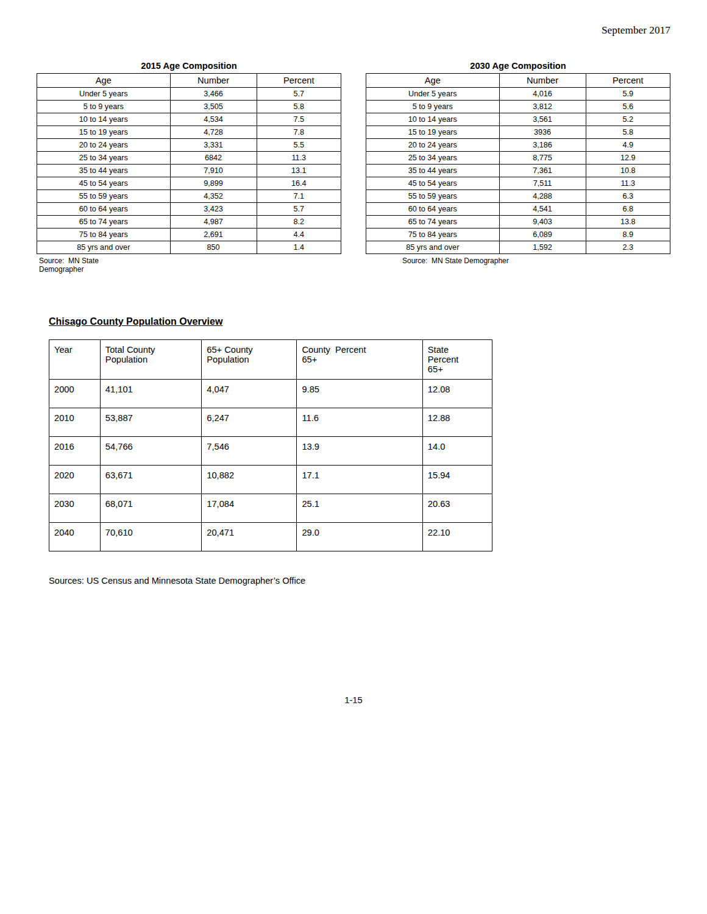September 2017
2015 Age Composition
| Age | Number | Percent |
| --- | --- | --- |
| Under 5 years | 3,466 | 5.7 |
| 5 to 9 years | 3,505 | 5.8 |
| 10 to 14 years | 4,534 | 7.5 |
| 15 to 19 years | 4,728 | 7.8 |
| 20 to 24 years | 3,331 | 5.5 |
| 25 to 34 years | 6842 | 11.3 |
| 35 to 44 years | 7,910 | 13.1 |
| 45 to 54 years | 9,899 | 16.4 |
| 55 to 59 years | 4,352 | 7.1 |
| 60 to 64 years | 3,423 | 5.7 |
| 65 to 74 years | 4,987 | 8.2 |
| 75 to 84 years | 2,691 | 4.4 |
| 85 yrs and over | 850 | 1.4 |
Source: MN State
Demographer
2030 Age Composition
| Age | Number | Percent |
| --- | --- | --- |
| Under 5 years | 4,016 | 5.9 |
| 5 to 9 years | 3,812 | 5.6 |
| 10 to 14 years | 3,561 | 5.2 |
| 15 to 19 years | 3936 | 5.8 |
| 20 to 24 years | 3,186 | 4.9 |
| 25 to 34 years | 8,775 | 12.9 |
| 35 to 44 years | 7,361 | 10.8 |
| 45 to 54 years | 7,511 | 11.3 |
| 55 to 59 years | 4,288 | 6.3 |
| 60 to 64 years | 4,541 | 6.8 |
| 65 to 74 years | 9,403 | 13.8 |
| 75 to 84 years | 6,089 | 8.9 |
| 85 yrs and over | 1,592 | 2.3 |
Source: MN State Demographer
Chisago County Population Overview
| Year | Total County Population | 65+ County Population | County Percent 65+ | State Percent 65+ |
| --- | --- | --- | --- | --- |
| 2000 | 41,101 | 4,047 | 9.85 | 12.08 |
| 2010 | 53,887 | 6,247 | 11.6 | 12.88 |
| 2016 | 54,766 | 7,546 | 13.9 | 14.0 |
| 2020 | 63,671 | 10,882 | 17.1 | 15.94 |
| 2030 | 68,071 | 17,084 | 25.1 | 20.63 |
| 2040 | 70,610 | 20,471 | 29.0 | 22.10 |
Sources: US Census and Minnesota State Demographer’s Office
1-15